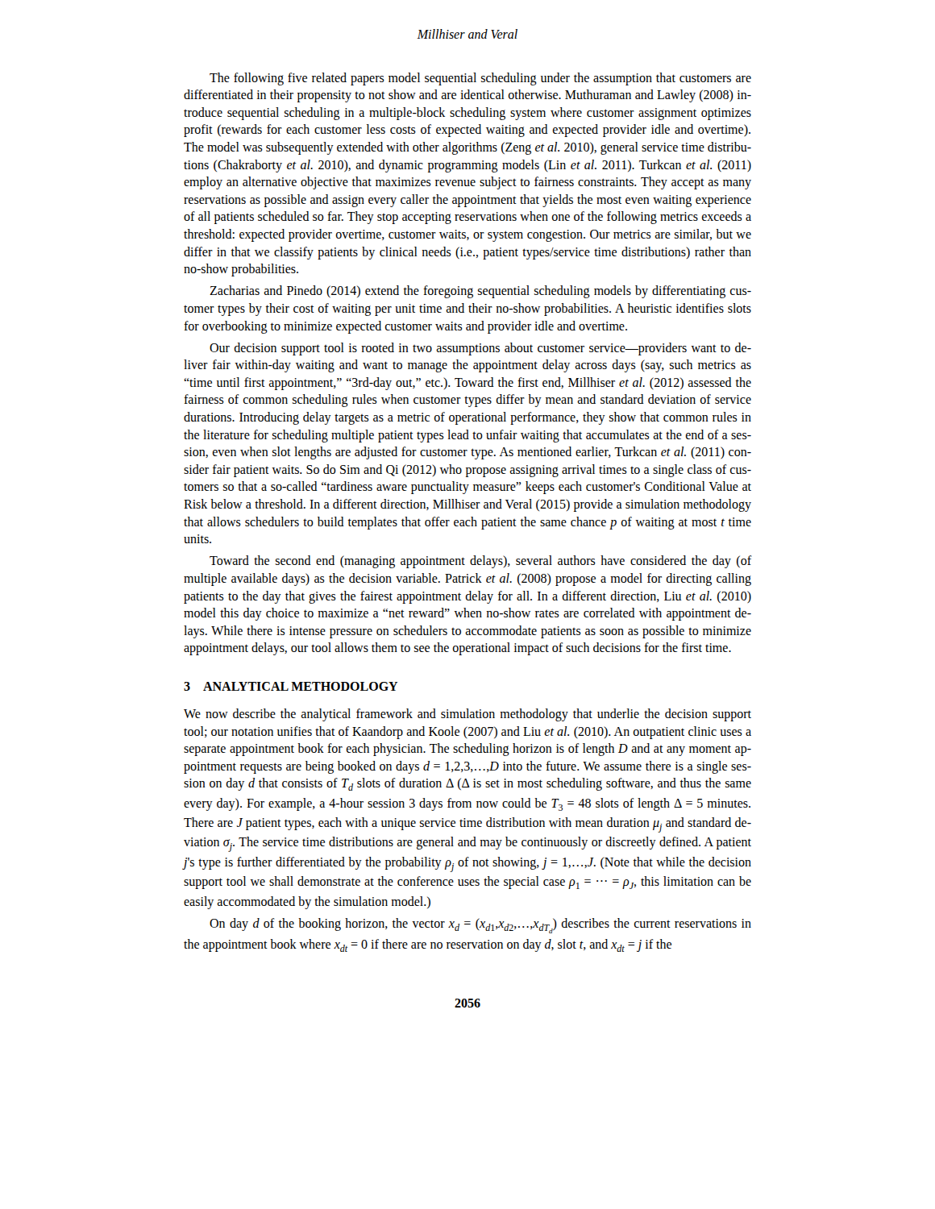Millhiser and Veral
The following five related papers model sequential scheduling under the assumption that customers are differentiated in their propensity to not show and are identical otherwise. Muthuraman and Lawley (2008) introduce sequential scheduling in a multiple-block scheduling system where customer assignment optimizes profit (rewards for each customer less costs of expected waiting and expected provider idle and overtime). The model was subsequently extended with other algorithms (Zeng et al. 2010), general service time distributions (Chakraborty et al. 2010), and dynamic programming models (Lin et al. 2011). Turkcan et al. (2011) employ an alternative objective that maximizes revenue subject to fairness constraints. They accept as many reservations as possible and assign every caller the appointment that yields the most even waiting experience of all patients scheduled so far. They stop accepting reservations when one of the following metrics exceeds a threshold: expected provider overtime, customer waits, or system congestion. Our metrics are similar, but we differ in that we classify patients by clinical needs (i.e., patient types/service time distributions) rather than no-show probabilities.
Zacharias and Pinedo (2014) extend the foregoing sequential scheduling models by differentiating customer types by their cost of waiting per unit time and their no-show probabilities. A heuristic identifies slots for overbooking to minimize expected customer waits and provider idle and overtime.
Our decision support tool is rooted in two assumptions about customer service—providers want to deliver fair within-day waiting and want to manage the appointment delay across days (say, such metrics as “time until first appointment,” “3rd-day out,” etc.). Toward the first end, Millhiser et al. (2012) assessed the fairness of common scheduling rules when customer types differ by mean and standard deviation of service durations. Introducing delay targets as a metric of operational performance, they show that common rules in the literature for scheduling multiple patient types lead to unfair waiting that accumulates at the end of a session, even when slot lengths are adjusted for customer type. As mentioned earlier, Turkcan et al. (2011) consider fair patient waits. So do Sim and Qi (2012) who propose assigning arrival times to a single class of customers so that a so-called “tardiness aware punctuality measure” keeps each customer's Conditional Value at Risk below a threshold. In a different direction, Millhiser and Veral (2015) provide a simulation methodology that allows schedulers to build templates that offer each patient the same chance p of waiting at most t time units.
Toward the second end (managing appointment delays), several authors have considered the day (of multiple available days) as the decision variable. Patrick et al. (2008) propose a model for directing calling patients to the day that gives the fairest appointment delay for all. In a different direction, Liu et al. (2010) model this day choice to maximize a “net reward” when no-show rates are correlated with appointment delays. While there is intense pressure on schedulers to accommodate patients as soon as possible to minimize appointment delays, our tool allows them to see the operational impact of such decisions for the first time.
3 Analytical Methodology
We now describe the analytical framework and simulation methodology that underlie the decision support tool; our notation unifies that of Kaandorp and Koole (2007) and Liu et al. (2010). An outpatient clinic uses a separate appointment book for each physician. The scheduling horizon is of length D and at any moment appointment requests are being booked on days d = 1,2,3,…,D into the future. We assume there is a single session on day d that consists of Td slots of duration Δ (Δ is set in most scheduling software, and thus the same every day). For example, a 4-hour session 3 days from now could be T3 = 48 slots of length Δ = 5 minutes. There are J patient types, each with a unique service time distribution with mean duration μj and standard deviation σj. The service time distributions are general and may be continuously or discreetly defined. A patient j's type is further differentiated by the probability ρj of not showing, j = 1,…,J. (Note that while the decision support tool we shall demonstrate at the conference uses the special case ρ1 = ··· = ρJ, this limitation can be easily accommodated by the simulation model.)
On day d of the booking horizon, the vector xd = (xd1,xd2,…,xdTd) describes the current reservations in the appointment book where xdt = 0 if there are no reservation on day d, slot t, and xdt = j if the
2056